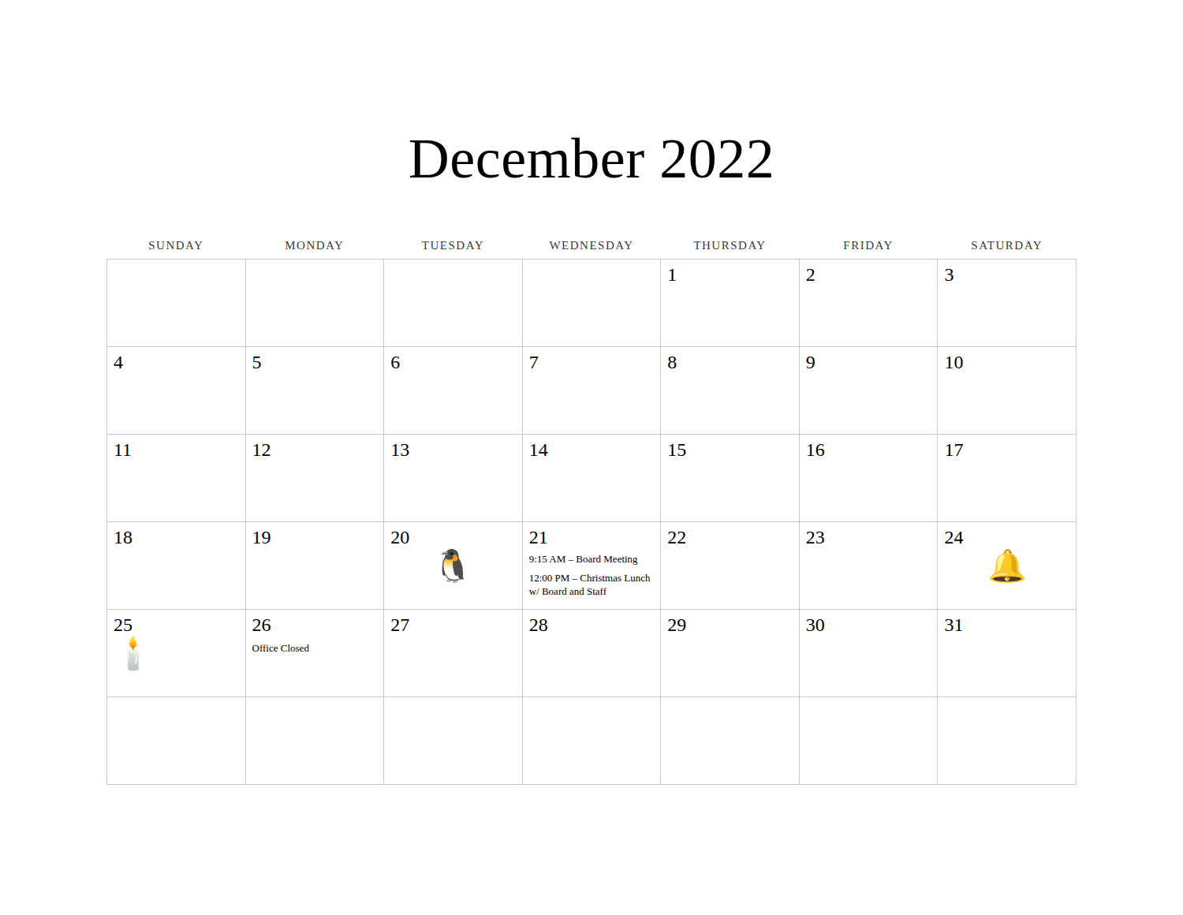December 2022
| Sunday | Monday | Tuesday | Wednesday | Thursday | Friday | Saturday |
| --- | --- | --- | --- | --- | --- | --- |
| | | | | 1 | 2 | 3 |
| 4 | 5 | 6 | 7 | 8 | 9 | 10 |
| 11 | 12 | 13 | 14 | 15 | 16 | 17 |
| 18 | 19 | 20 🐧 | 21 9:15 AM – Board Meeting 12:00 PM – Christmas Lunch w/ Board and Staff | 22 | 23 | 24 🔔 |
| 25 🕯️ | 26 Office Closed | 27 | 28 | 29 | 30 | 31 |